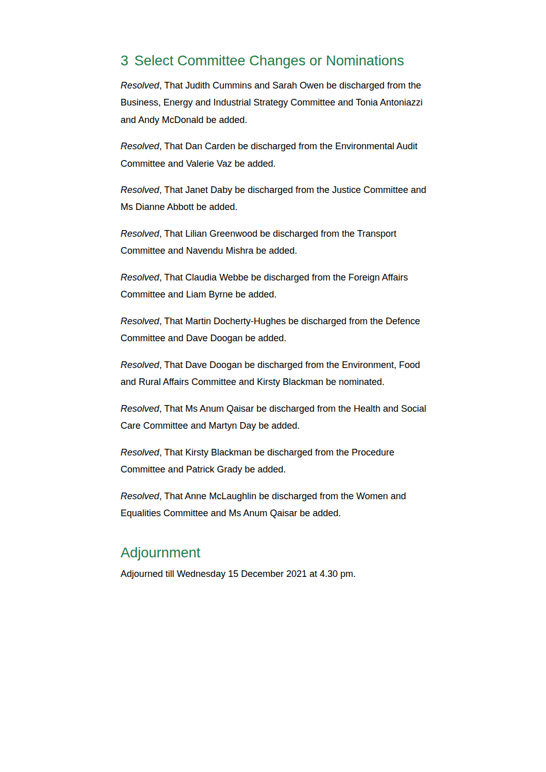3 Select Committee Changes or Nominations
Resolved, That Judith Cummins and Sarah Owen be discharged from the Business, Energy and Industrial Strategy Committee and Tonia Antoniazzi and Andy McDonald be added.
Resolved, That Dan Carden be discharged from the Environmental Audit Committee and Valerie Vaz be added.
Resolved, That Janet Daby be discharged from the Justice Committee and Ms Dianne Abbott be added.
Resolved, That Lilian Greenwood be discharged from the Transport Committee and Navendu Mishra be added.
Resolved, That Claudia Webbe be discharged from the Foreign Affairs Committee and Liam Byrne be added.
Resolved, That Martin Docherty-Hughes be discharged from the Defence Committee and Dave Doogan be added.
Resolved, That Dave Doogan be discharged from the Environment, Food and Rural Affairs Committee and Kirsty Blackman be nominated.
Resolved, That Ms Anum Qaisar be discharged from the Health and Social Care Committee and Martyn Day be added.
Resolved, That Kirsty Blackman be discharged from the Procedure Committee and Patrick Grady be added.
Resolved, That Anne McLaughlin be discharged from the Women and Equalities Committee and Ms Anum Qaisar be added.
Adjournment
Adjourned till Wednesday 15 December 2021 at 4.30 pm.